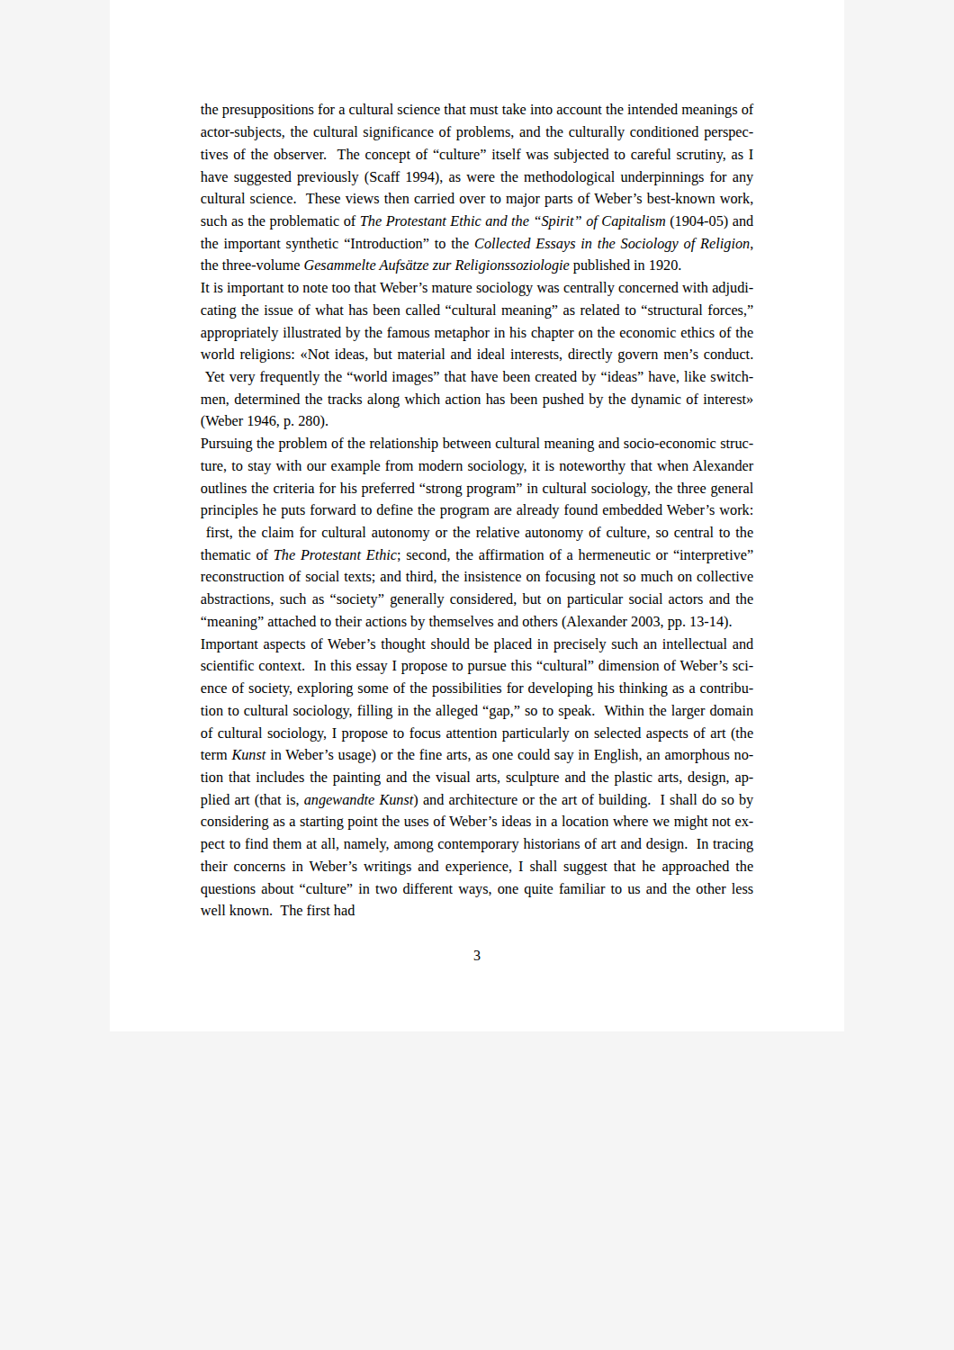the presuppositions for a cultural science that must take into account the intended meanings of actor-subjects, the cultural significance of problems, and the culturally conditioned perspectives of the observer. The concept of “culture” itself was subjected to careful scrutiny, as I have suggested previously (Scaff 1994), as were the methodological underpinnings for any cultural science. These views then carried over to major parts of Weber’s best-known work, such as the problematic of The Protestant Ethic and the “Spirit” of Capitalism (1904-05) and the important synthetic “Introduction” to the Collected Essays in the Sociology of Religion, the three-volume Gesammelte Aufsätze zur Religionssoziologie published in 1920.
It is important to note too that Weber’s mature sociology was centrally concerned with adjudicating the issue of what has been called “cultural meaning” as related to “structural forces,” appropriately illustrated by the famous metaphor in his chapter on the economic ethics of the world religions: «Not ideas, but material and ideal interests, directly govern men’s conduct. Yet very frequently the “world images” that have been created by “ideas” have, like switchmen, determined the tracks along which action has been pushed by the dynamic of interest» (Weber 1946, p. 280).
Pursuing the problem of the relationship between cultural meaning and socio-economic structure, to stay with our example from modern sociology, it is noteworthy that when Alexander outlines the criteria for his preferred “strong program” in cultural sociology, the three general principles he puts forward to define the program are already found embedded Weber’s work: first, the claim for cultural autonomy or the relative autonomy of culture, so central to the thematic of The Protestant Ethic; second, the affirmation of a hermeneutic or “interpretive” reconstruction of social texts; and third, the insistence on focusing not so much on collective abstractions, such as “society” generally considered, but on particular social actors and the “meaning” attached to their actions by themselves and others (Alexander 2003, pp. 13-14).
Important aspects of Weber’s thought should be placed in precisely such an intellectual and scientific context. In this essay I propose to pursue this “cultural” dimension of Weber’s science of society, exploring some of the possibilities for developing his thinking as a contribution to cultural sociology, filling in the alleged “gap,” so to speak. Within the larger domain of cultural sociology, I propose to focus attention particularly on selected aspects of art (the term Kunst in Weber’s usage) or the fine arts, as one could say in English, an amorphous notion that includes the painting and the visual arts, sculpture and the plastic arts, design, applied art (that is, angewandte Kunst) and architecture or the art of building. I shall do so by considering as a starting point the uses of Weber’s ideas in a location where we might not expect to find them at all, namely, among contemporary historians of art and design. In tracing their concerns in Weber’s writings and experience, I shall suggest that he approached the questions about “culture” in two different ways, one quite familiar to us and the other less well known. The first had
3